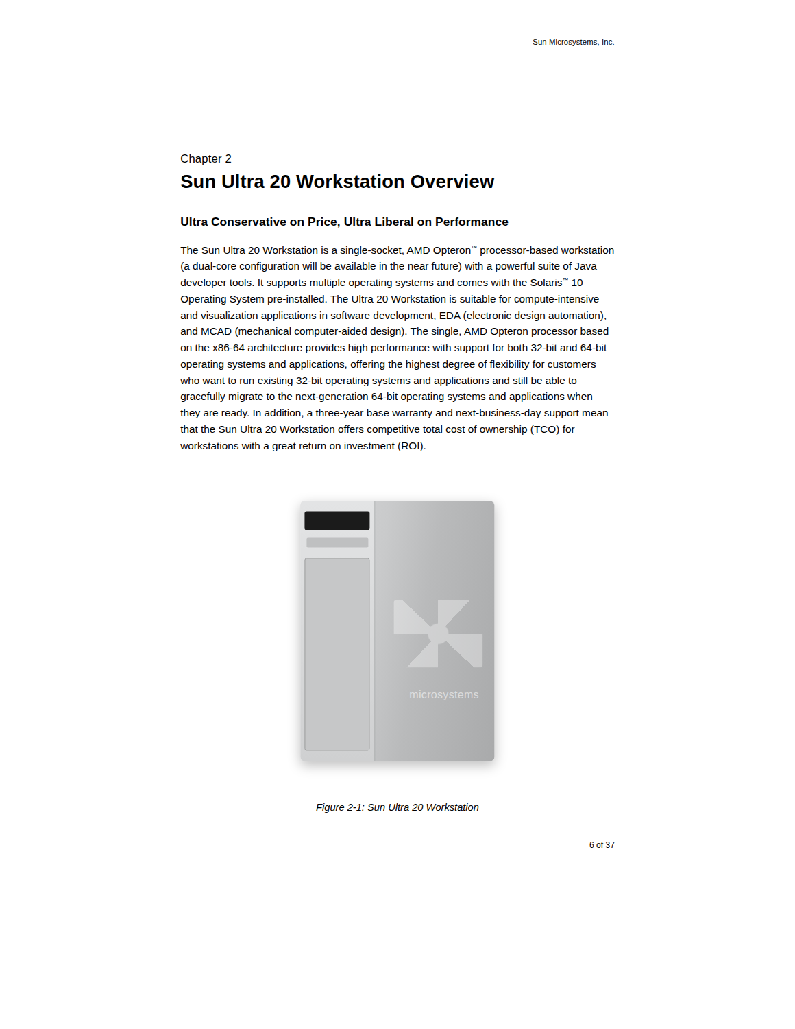Sun Microsystems, Inc.
Chapter 2
Sun Ultra 20 Workstation Overview
Ultra Conservative on Price, Ultra Liberal on Performance
The Sun Ultra 20 Workstation is a single-socket, AMD Opteron™ processor-based workstation (a dual-core configuration will be available in the near future) with a powerful suite of Java developer tools. It supports multiple operating systems and comes with the Solaris™ 10 Operating System pre-installed. The Ultra 20 Workstation is suitable for compute-intensive and visualization applications in software development, EDA (electronic design automation), and MCAD (mechanical computer-aided design). The single, AMD Opteron processor based on the x86-64 architecture provides high performance with support for both 32-bit and 64-bit operating systems and applications, offering the highest degree of flexibility for customers who want to run existing 32-bit operating systems and applications and still be able to gracefully migrate to the next-generation 64-bit operating systems and applications when they are ready. In addition, a three-year base warranty and next-business-day support mean that the Sun Ultra 20 Workstation offers competitive total cost of ownership (TCO) for workstations with a great return on investment (ROI).
microsystems
Figure 2-1: Sun Ultra 20 Workstation
6 of 37